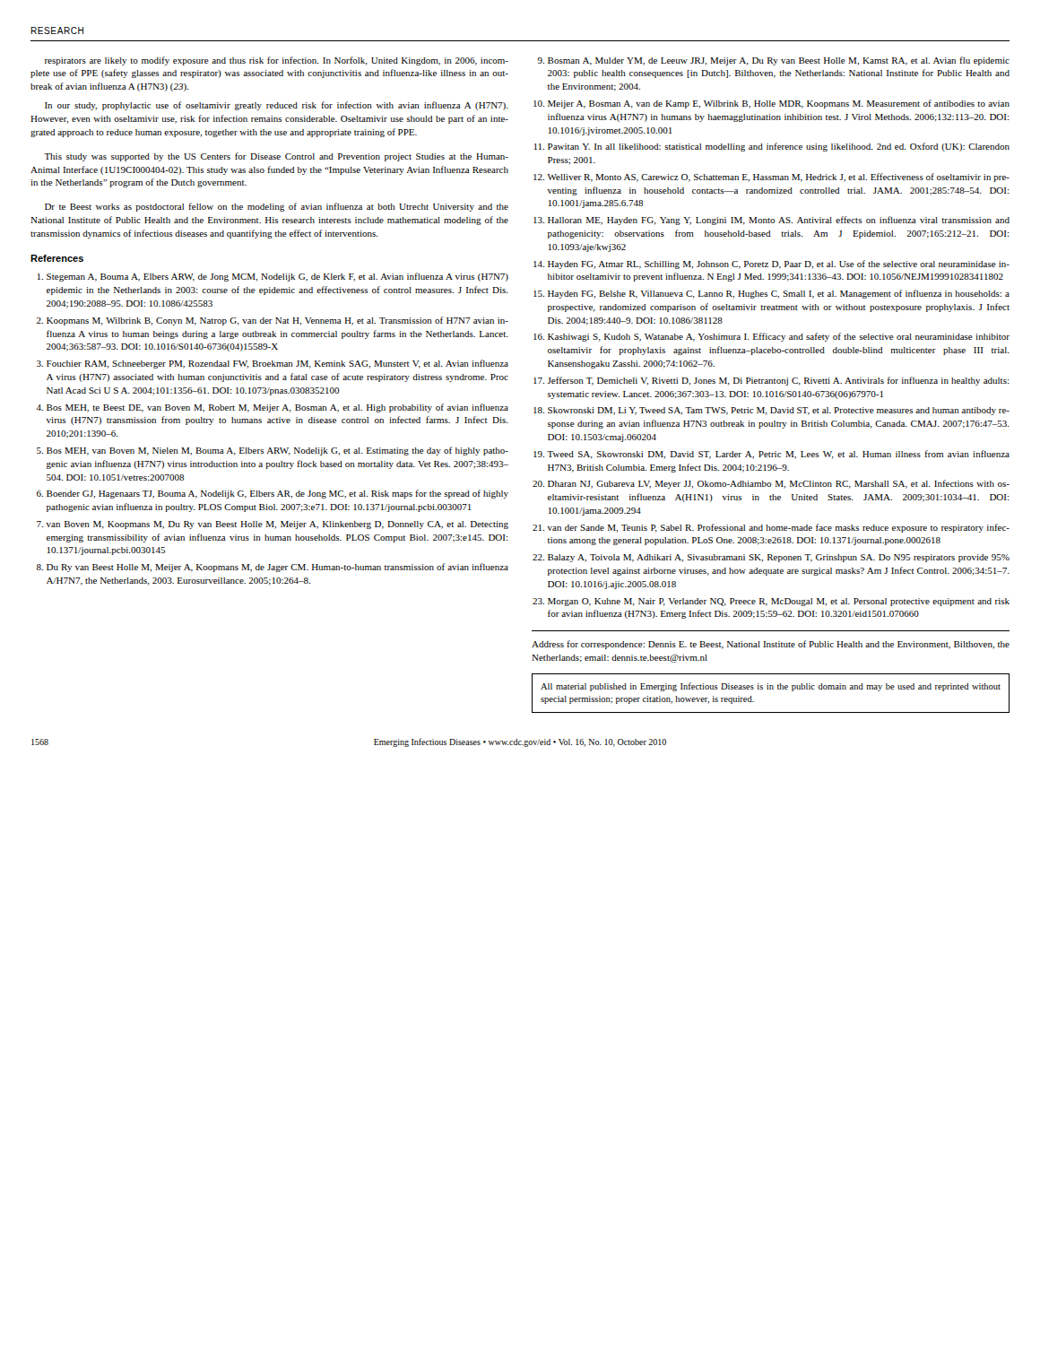Research
respirators are likely to modify exposure and thus risk for infection. In Norfolk, United Kingdom, in 2006, incomplete use of PPE (safety glasses and respirator) was associated with conjunctivitis and influenza-like illness in an outbreak of avian influenza A (H7N3) (23).
In our study, prophylactic use of oseltamivir greatly reduced risk for infection with avian influenza A (H7N7). However, even with oseltamivir use, risk for infection remains considerable. Oseltamivir use should be part of an integrated approach to reduce human exposure, together with the use and appropriate training of PPE.
This study was supported by the US Centers for Disease Control and Prevention project Studies at the Human-Animal Interface (1U19CI000404-02). This study was also funded by the “Impulse Veterinary Avian Influenza Research in the Netherlands” program of the Dutch government.
Dr te Beest works as postdoctoral fellow on the modeling of avian influenza at both Utrecht University and the National Institute of Public Health and the Environment. His research interests include mathematical modeling of the transmission dynamics of infectious diseases and quantifying the effect of interventions.
References
Stegeman A, Bouma A, Elbers ARW, de Jong MCM, Nodelijk G, de Klerk F, et al. Avian influenza A virus (H7N7) epidemic in the Netherlands in 2003: course of the epidemic and effectiveness of control measures. J Infect Dis. 2004;190:2088–95. DOI: 10.1086/425583
Koopmans M, Wilbrink B, Conyn M, Natrop G, van der Nat H, Vennema H, et al. Transmission of H7N7 avian influenza A virus to human beings during a large outbreak in commercial poultry farms in the Netherlands. Lancet. 2004;363:587–93. DOI: 10.1016/S0140-6736(04)15589-X
Fouchier RAM, Schneeberger PM, Rozendaal FW, Broekman JM, Kemink SAG, Munstert V, et al. Avian influenza A virus (H7N7) associated with human conjunctivitis and a fatal case of acute respiratory distress syndrome. Proc Natl Acad Sci U S A. 2004;101:1356–61. DOI: 10.1073/pnas.0308352100
Bos MEH, te Beest DE, van Boven M, Robert M, Meijer A, Bosman A, et al. High probability of avian influenza virus (H7N7) transmission from poultry to humans active in disease control on infected farms. J Infect Dis. 2010;201:1390–6.
Bos MEH, van Boven M, Nielen M, Bouma A, Elbers ARW, Nodelijk G, et al. Estimating the day of highly pathogenic avian influenza (H7N7) virus introduction into a poultry flock based on mortality data. Vet Res. 2007;38:493–504. DOI: 10.1051/vetres:2007008
Boender GJ, Hagenaars TJ, Bouma A, Nodelijk G, Elbers AR, de Jong MC, et al. Risk maps for the spread of highly pathogenic avian influenza in poultry. PLOS Comput Biol. 2007;3:e71. DOI: 10.1371/journal.pcbi.0030071
van Boven M, Koopmans M, Du Ry van Beest Holle M, Meijer A, Klinkenberg D, Donnelly CA, et al. Detecting emerging transmissibility of avian influenza virus in human households. PLOS Comput Biol. 2007;3:e145. DOI: 10.1371/journal.pcbi.0030145
Du Ry van Beest Holle M, Meijer A, Koopmans M, de Jager CM. Human-to-human transmission of avian influenza A/H7N7, the Netherlands, 2003. Eurosurveillance. 2005;10:264–8.
Bosman A, Mulder YM, de Leeuw JRJ, Meijer A, Du Ry van Beest Holle M, Kamst RA, et al. Avian flu epidemic 2003: public health consequences [in Dutch]. Bilthoven, the Netherlands: National Institute for Public Health and the Environment; 2004.
Meijer A, Bosman A, van de Kamp E, Wilbrink B, Holle MDR, Koopmans M. Measurement of antibodies to avian influenza virus A(H7N7) in humans by haemagglutination inhibition test. J Virol Methods. 2006;132:113–20. DOI: 10.1016/j.jviromet.2005.10.001
Pawitan Y. In all likelihood: statistical modelling and inference using likelihood. 2nd ed. Oxford (UK): Clarendon Press; 2001.
Welliver R, Monto AS, Carewicz O, Schatteman E, Hassman M, Hedrick J, et al. Effectiveness of oseltamivir in preventing influenza in household contacts—a randomized controlled trial. JAMA. 2001;285:748–54. DOI: 10.1001/jama.285.6.748
Halloran ME, Hayden FG, Yang Y, Longini IM, Monto AS. Antiviral effects on influenza viral transmission and pathogenicity: observations from household-based trials. Am J Epidemiol. 2007;165:212–21. DOI: 10.1093/aje/kwj362
Hayden FG, Atmar RL, Schilling M, Johnson C, Poretz D, Paar D, et al. Use of the selective oral neuraminidase inhibitor oseltamivir to prevent influenza. N Engl J Med. 1999;341:1336–43. DOI: 10.1056/NEJM199910283411802
Hayden FG, Belshe R, Villanueva C, Lanno R, Hughes C, Small I, et al. Management of influenza in households: a prospective, randomized comparison of oseltamivir treatment with or without postexposure prophylaxis. J Infect Dis. 2004;189:440–9. DOI: 10.1086/381128
Kashiwagi S, Kudoh S, Watanabe A, Yoshimura I. Efficacy and safety of the selective oral neuraminidase inhibitor oseltamivir for prophylaxis against influenza–placebo-controlled double-blind multicenter phase III trial. Kansenshogaku Zasshi. 2000;74:1062–76.
Jefferson T, Demicheli V, Rivetti D, Jones M, Di Pietrantonj C, Rivetti A. Antivirals for influenza in healthy adults: systematic review. Lancet. 2006;367:303–13. DOI: 10.1016/S0140-6736(06)67970-1
Skowronski DM, Li Y, Tweed SA, Tam TWS, Petric M, David ST, et al. Protective measures and human antibody response during an avian influenza H7N3 outbreak in poultry in British Columbia, Canada. CMAJ. 2007;176:47–53. DOI: 10.1503/cmaj.060204
Tweed SA, Skowronski DM, David ST, Larder A, Petric M, Lees W, et al. Human illness from avian influenza H7N3, British Columbia. Emerg Infect Dis. 2004;10:2196–9.
Dharan NJ, Gubareva LV, Meyer JJ, Okomo-Adhiambo M, McClinton RC, Marshall SA, et al. Infections with oseltamivir-resistant influenza A(H1N1) virus in the United States. JAMA. 2009;301:1034–41. DOI: 10.1001/jama.2009.294
van der Sande M, Teunis P, Sabel R. Professional and home-made face masks reduce exposure to respiratory infections among the general population. PLoS One. 2008;3:e2618. DOI: 10.1371/journal.pone.0002618
Balazy A, Toivola M, Adhikari A, Sivasubramani SK, Reponen T, Grinshpun SA. Do N95 respirators provide 95% protection level against airborne viruses, and how adequate are surgical masks? Am J Infect Control. 2006;34:51–7. DOI: 10.1016/j.ajic.2005.08.018
Morgan O, Kuhne M, Nair P, Verlander NQ, Preece R, McDougal M, et al. Personal protective equipment and risk for avian influenza (H7N3). Emerg Infect Dis. 2009;15:59–62. DOI: 10.3201/eid1501.070660
Address for correspondence: Dennis E. te Beest, National Institute of Public Health and the Environment, Bilthoven, the Netherlands; email: dennis.te.beest@rivm.nl
All material published in Emerging Infectious Diseases is in the public domain and may be used and reprinted without special permission; proper citation, however, is required.
1568
Emerging Infectious Diseases • www.cdc.gov/eid • Vol. 16, No. 10, October 2010